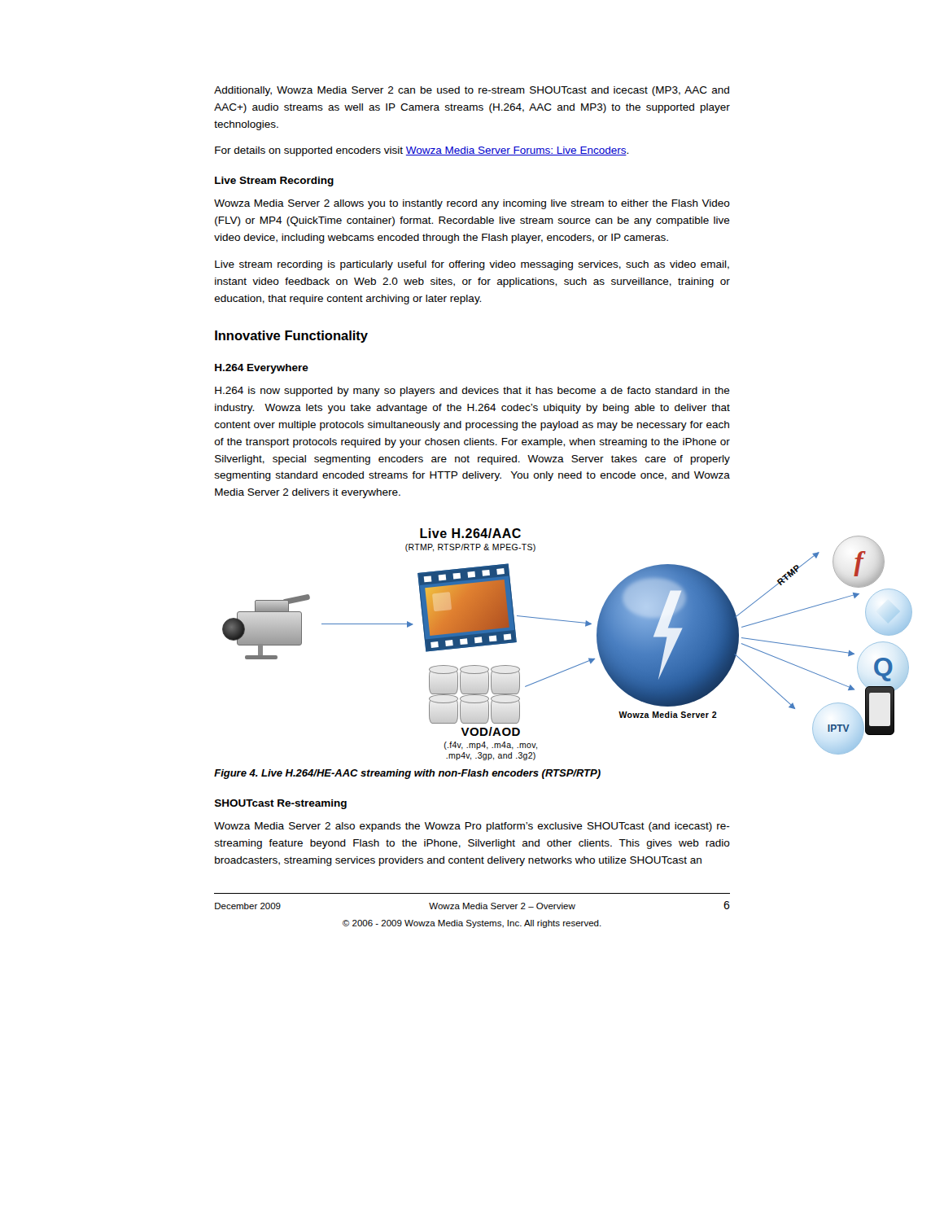Additionally, Wowza Media Server 2 can be used to re-stream SHOUTcast and icecast (MP3, AAC and AAC+) audio streams as well as IP Camera streams (H.264, AAC and MP3) to the supported player technologies.
For details on supported encoders visit Wowza Media Server Forums: Live Encoders.
Live Stream Recording
Wowza Media Server 2 allows you to instantly record any incoming live stream to either the Flash Video (FLV) or MP4 (QuickTime container) format. Recordable live stream source can be any compatible live video device, including webcams encoded through the Flash player, encoders, or IP cameras.
Live stream recording is particularly useful for offering video messaging services, such as video email, instant video feedback on Web 2.0 web sites, or for applications, such as surveillance, training or education, that require content archiving or later replay.
Innovative Functionality
H.264 Everywhere
H.264 is now supported by many so players and devices that it has become a de facto standard in the industry. Wowza lets you take advantage of the H.264 codec’s ubiquity by being able to deliver that content over multiple protocols simultaneously and processing the payload as may be necessary for each of the transport protocols required by your chosen clients. For example, when streaming to the iPhone or Silverlight, special segmenting encoders are not required. Wowza Server takes care of properly segmenting standard encoded streams for HTTP delivery. You only need to encode once, and Wowza Media Server 2 delivers it everywhere.
Live H.264/AAC
(RTMP, RTSP/RTP & MPEG-TS)
VOD/AOD
(.f4v, .mp4, .m4a, .mov,
.mp4v, .3gp, and .3g2)
Wowza Media Server 2
RTMP
Figure 4. Live H.264/HE-AAC streaming with non-Flash encoders (RTSP/RTP)
SHOUTcast Re-streaming
Wowza Media Server 2 also expands the Wowza Pro platform’s exclusive SHOUTcast (and icecast) re-streaming feature beyond Flash to the iPhone, Silverlight and other clients. This gives web radio broadcasters, streaming services providers and content delivery networks who utilize SHOUTcast an
December 2009
Wowza Media Server 2 – Overview
6
© 2006 - 2009 Wowza Media Systems, Inc. All rights reserved.